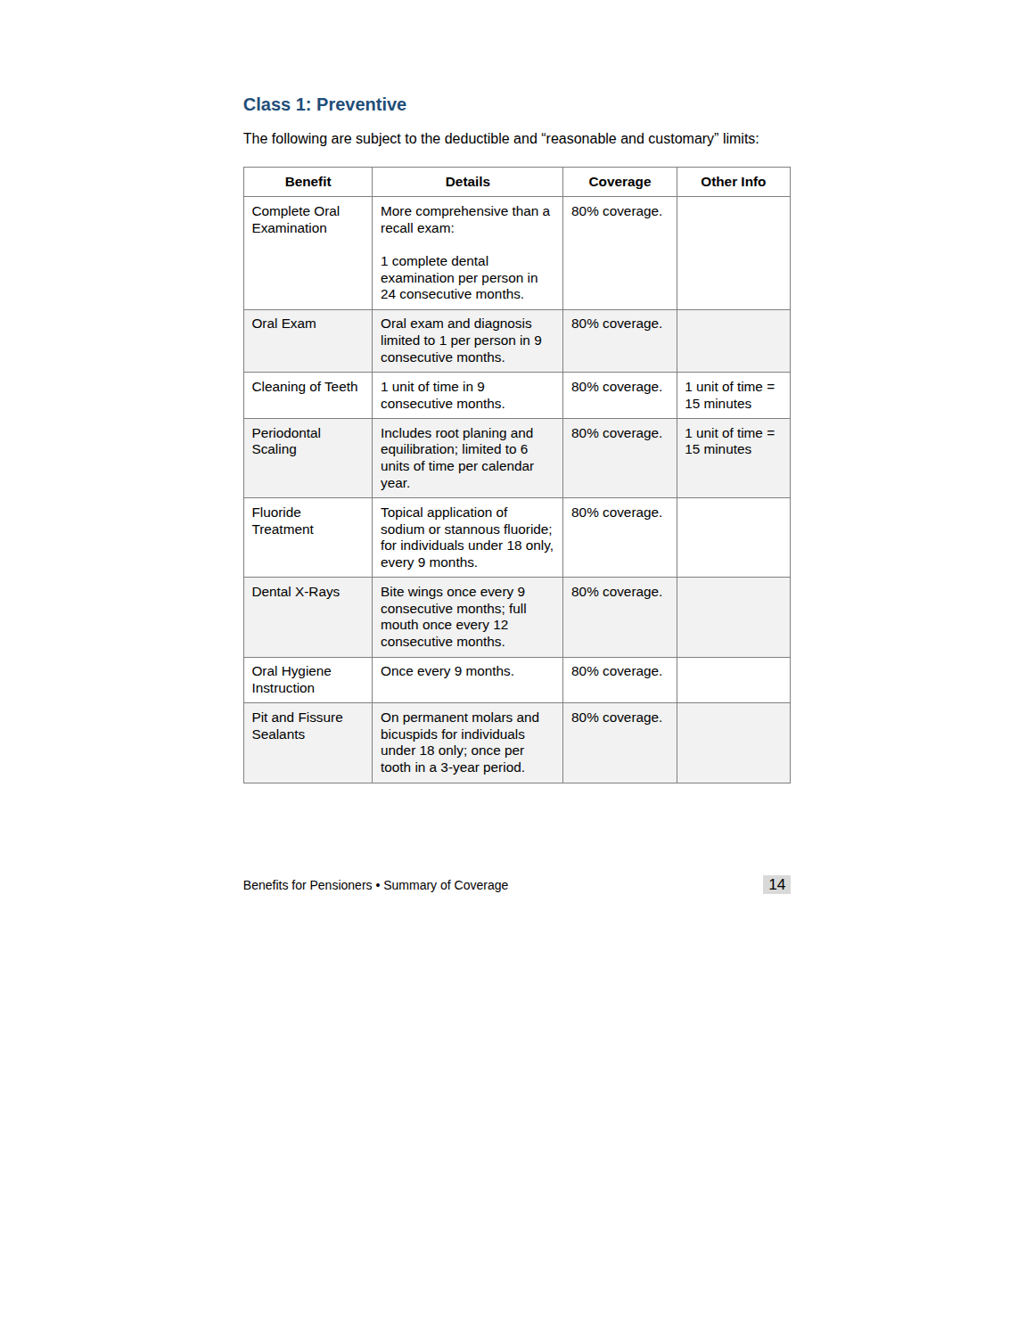Class 1: Preventive
The following are subject to the deductible and “reasonable and customary” limits:
| Benefit | Details | Coverage | Other Info |
| --- | --- | --- | --- |
| Complete Oral Examination | More comprehensive than a recall exam: 1 complete dental examination per person in 24 consecutive months. | 80% coverage. | |
| Oral Exam | Oral exam and diagnosis limited to 1 per person in 9 consecutive months. | 80% coverage. | |
| Cleaning of Teeth | 1 unit of time in 9 consecutive months. | 80% coverage. | 1 unit of time = 15 minutes |
| Periodontal Scaling | Includes root planing and equilibration; limited to 6 units of time per calendar year. | 80% coverage. | 1 unit of time = 15 minutes |
| Fluoride Treatment | Topical application of sodium or stannous fluoride; for individuals under 18 only, every 9 months. | 80% coverage. | |
| Dental X-Rays | Bite wings once every 9 consecutive months; full mouth once every 12 consecutive months. | 80% coverage. | |
| Oral Hygiene Instruction | Once every 9 months. | 80% coverage. | |
| Pit and Fissure Sealants | On permanent molars and bicuspids for individuals under 18 only; once per tooth in a 3-year period. | 80% coverage. | |
Benefits for Pensioners • Summary of Coverage 14